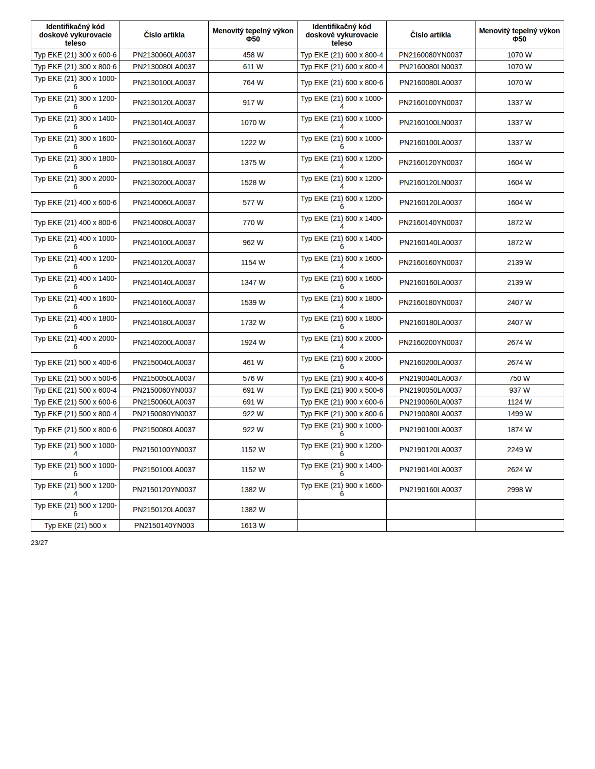| Identifikačný kód doskové vykurovacie teleso | Číslo artikla | Menovitý tepelný výkon Φ50 | Identifikačný kód doskové vykurovacie teleso | Číslo artikla | Menovitý tepelný výkon Φ50 |
| --- | --- | --- | --- | --- | --- |
| Typ EKE (21) 300 x 600-6 | PN2130060LA0037 | 458 W | Typ EKE (21) 600 x 800-4 | PN2160080YN0037 | 1070 W |
| Typ EKE (21) 300 x 800-6 | PN2130080LA0037 | 611 W | Typ EKE (21) 600 x 800-4 | PN2160080LN0037 | 1070 W |
| Typ EKE (21) 300 x 1000-6 | PN2130100LA0037 | 764 W | Typ EKE (21) 600 x 800-6 | PN2160080LA0037 | 1070 W |
| Typ EKE (21) 300 x 1200-6 | PN2130120LA0037 | 917 W | Typ EKE (21) 600 x 1000-4 | PN2160100YN0037 | 1337 W |
| Typ EKE (21) 300 x 1400-6 | PN2130140LA0037 | 1070 W | Typ EKE (21) 600 x 1000-4 | PN2160100LN0037 | 1337 W |
| Typ EKE (21) 300 x 1600-6 | PN2130160LA0037 | 1222 W | Typ EKE (21) 600 x 1000-6 | PN2160100LA0037 | 1337 W |
| Typ EKE (21) 300 x 1800-6 | PN2130180LA0037 | 1375 W | Typ EKE (21) 600 x 1200-4 | PN2160120YN0037 | 1604 W |
| Typ EKE (21) 300 x 2000-6 | PN2130200LA0037 | 1528 W | Typ EKE (21) 600 x 1200-4 | PN2160120LN0037 | 1604 W |
| Typ EKE (21) 400 x 600-6 | PN2140060LA0037 | 577 W | Typ EKE (21) 600 x 1200-6 | PN2160120LA0037 | 1604 W |
| Typ EKE (21) 400 x 800-6 | PN2140080LA0037 | 770 W | Typ EKE (21) 600 x 1400-4 | PN2160140YN0037 | 1872 W |
| Typ EKE (21) 400 x 1000-6 | PN2140100LA0037 | 962 W | Typ EKE (21) 600 x 1400-6 | PN2160140LA0037 | 1872 W |
| Typ EKE (21) 400 x 1200-6 | PN2140120LA0037 | 1154 W | Typ EKE (21) 600 x 1600-4 | PN2160160YN0037 | 2139 W |
| Typ EKE (21) 400 x 1400-6 | PN2140140LA0037 | 1347 W | Typ EKE (21) 600 x 1600-6 | PN2160160LA0037 | 2139 W |
| Typ EKE (21) 400 x 1600-6 | PN2140160LA0037 | 1539 W | Typ EKE (21) 600 x 1800-4 | PN2160180YN0037 | 2407 W |
| Typ EKE (21) 400 x 1800-6 | PN2140180LA0037 | 1732 W | Typ EKE (21) 600 x 1800-6 | PN2160180LA0037 | 2407 W |
| Typ EKE (21) 400 x 2000-6 | PN2140200LA0037 | 1924 W | Typ EKE (21) 600 x 2000-4 | PN2160200YN0037 | 2674 W |
| Typ EKE (21) 500 x 400-6 | PN2150040LA0037 | 461 W | Typ EKE (21) 600 x 2000-6 | PN2160200LA0037 | 2674 W |
| Typ EKE (21) 500 x 500-6 | PN2150050LA0037 | 576 W | Typ EKE (21) 900 x 400-6 | PN2190040LA0037 | 750 W |
| Typ EKE (21) 500 x 600-4 | PN2150060YN0037 | 691 W | Typ EKE (21) 900 x 500-6 | PN2190050LA0037 | 937 W |
| Typ EKE (21) 500 x 600-6 | PN2150060LA0037 | 691 W | Typ EKE (21) 900 x 600-6 | PN2190060LA0037 | 1124 W |
| Typ EKE (21) 500 x 800-4 | PN2150080YN0037 | 922 W | Typ EKE (21) 900 x 800-6 | PN2190080LA0037 | 1499 W |
| Typ EKE (21) 500 x 800-6 | PN2150080LA0037 | 922 W | Typ EKE (21) 900 x 1000-6 | PN2190100LA0037 | 1874 W |
| Typ EKE (21) 500 x 1000-4 | PN2150100YN0037 | 1152 W | Typ EKE (21) 900 x 1200-6 | PN2190120LA0037 | 2249 W |
| Typ EKE (21) 500 x 1000-6 | PN2150100LA0037 | 1152 W | Typ EKE (21) 900 x 1400-6 | PN2190140LA0037 | 2624 W |
| Typ EKE (21) 500 x 1200-4 | PN2150120YN0037 | 1382 W | Typ EKE (21) 900 x 1600-6 | PN2190160LA0037 | 2998 W |
| Typ EKE (21) 500 x 1200-6 | PN2150120LA0037 | 1382 W | | | |
| Typ EKE (21) 500 x | PN2150140YN003 | 1613 W | | | |
23/27